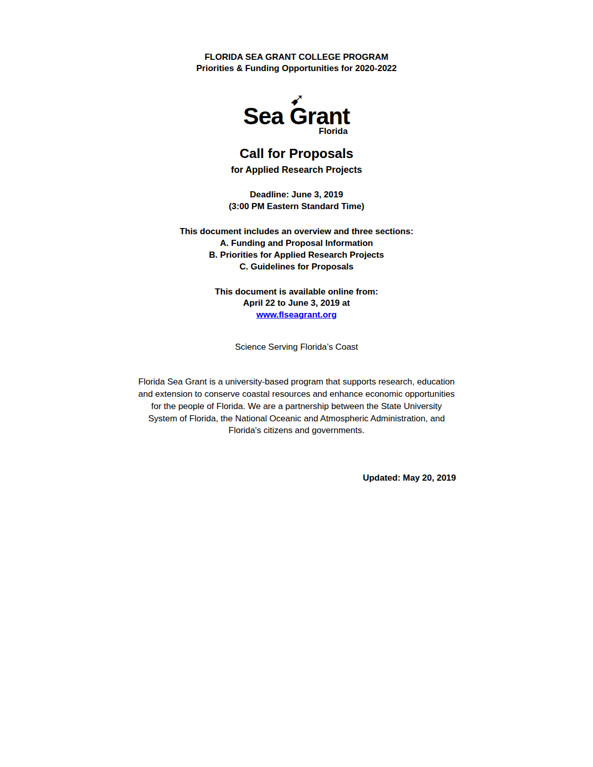FLORIDA SEA GRANT COLLEGE PROGRAM
Priorities & Funding Opportunities for 2020-2022
➹
Sea Grant
Florida
Call for Proposals
for Applied Research Projects
Deadline: June 3, 2019
(3:00 PM Eastern Standard Time)
This document includes an overview and three sections:
A. Funding and Proposal Information
B. Priorities for Applied Research Projects
C. Guidelines for Proposals
This document is available online from:
April 22 to June 3, 2019 at
www.flseagrant.org
Science Serving Florida’s Coast
Florida Sea Grant is a university-based program that supports research, education and extension to conserve coastal resources and enhance economic opportunities for the people of Florida. We are a partnership between the State University System of Florida, the National Oceanic and Atmospheric Administration, and Florida's citizens and governments.
Updated: May 20, 2019